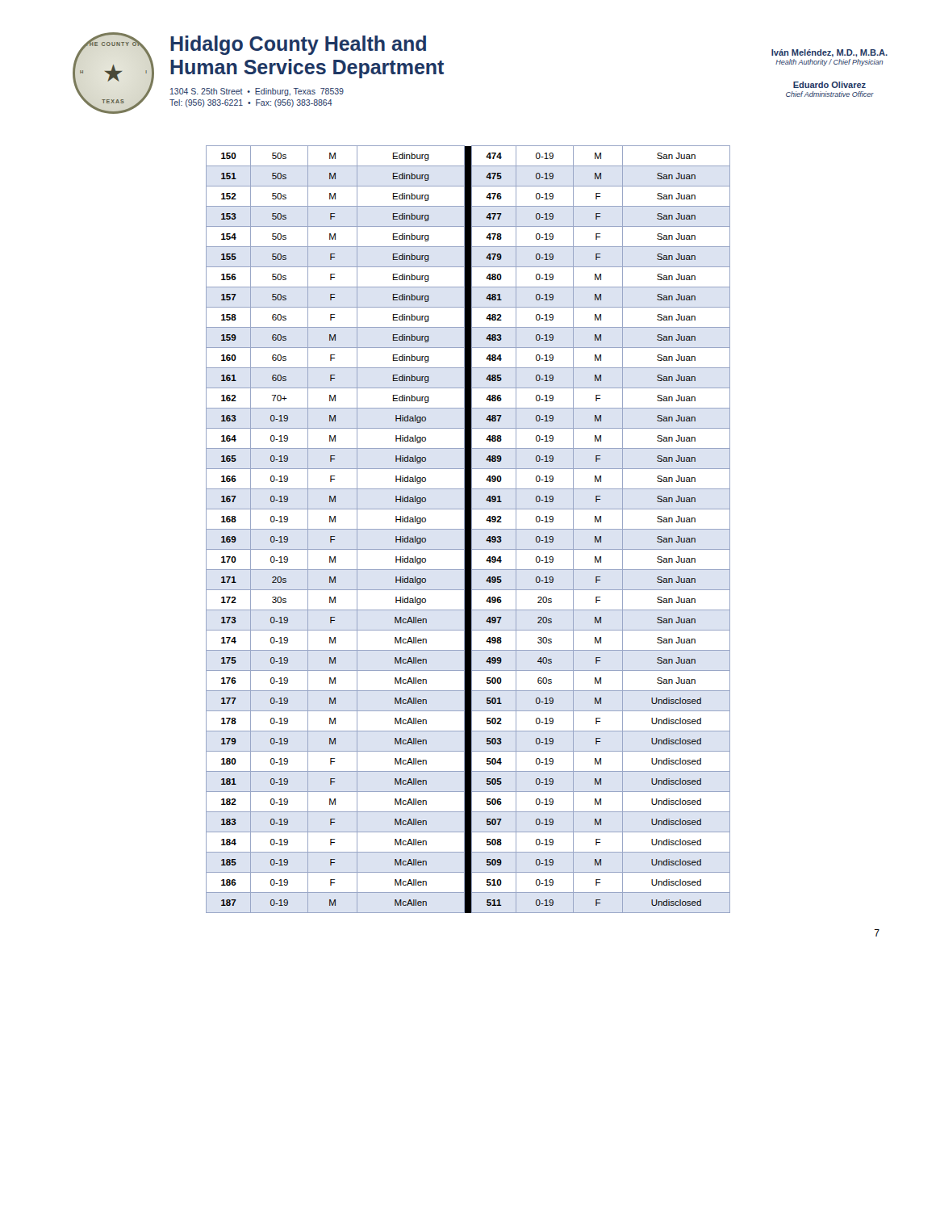THE COUNTY OF
★
TEXAS
H
I
Hidalgo County Health and
Human Services Department
1304 S. 25th Street • Edinburg, Texas 78539
Tel: (956) 383-6221 • Fax: (956) 383-8864
Iván Meléndez, M.D., M.B.A.
Health Authority / Chief Physician
Eduardo Olivarez
Chief Administrative Officer
| 150 | 50s | M | Edinburg | | 474 | 0-19 | M | San Juan |
| 151 | 50s | M | Edinburg | | 475 | 0-19 | M | San Juan |
| 152 | 50s | M | Edinburg | | 476 | 0-19 | F | San Juan |
| 153 | 50s | F | Edinburg | | 477 | 0-19 | F | San Juan |
| 154 | 50s | M | Edinburg | | 478 | 0-19 | F | San Juan |
| 155 | 50s | F | Edinburg | | 479 | 0-19 | F | San Juan |
| 156 | 50s | F | Edinburg | | 480 | 0-19 | M | San Juan |
| 157 | 50s | F | Edinburg | | 481 | 0-19 | M | San Juan |
| 158 | 60s | F | Edinburg | | 482 | 0-19 | M | San Juan |
| 159 | 60s | M | Edinburg | | 483 | 0-19 | M | San Juan |
| 160 | 60s | F | Edinburg | | 484 | 0-19 | M | San Juan |
| 161 | 60s | F | Edinburg | | 485 | 0-19 | M | San Juan |
| 162 | 70+ | M | Edinburg | | 486 | 0-19 | F | San Juan |
| 163 | 0-19 | M | Hidalgo | | 487 | 0-19 | M | San Juan |
| 164 | 0-19 | M | Hidalgo | | 488 | 0-19 | M | San Juan |
| 165 | 0-19 | F | Hidalgo | | 489 | 0-19 | F | San Juan |
| 166 | 0-19 | F | Hidalgo | | 490 | 0-19 | M | San Juan |
| 167 | 0-19 | M | Hidalgo | | 491 | 0-19 | F | San Juan |
| 168 | 0-19 | M | Hidalgo | | 492 | 0-19 | M | San Juan |
| 169 | 0-19 | F | Hidalgo | | 493 | 0-19 | M | San Juan |
| 170 | 0-19 | M | Hidalgo | | 494 | 0-19 | M | San Juan |
| 171 | 20s | M | Hidalgo | | 495 | 0-19 | F | San Juan |
| 172 | 30s | M | Hidalgo | | 496 | 20s | F | San Juan |
| 173 | 0-19 | F | McAllen | | 497 | 20s | M | San Juan |
| 174 | 0-19 | M | McAllen | | 498 | 30s | M | San Juan |
| 175 | 0-19 | M | McAllen | | 499 | 40s | F | San Juan |
| 176 | 0-19 | M | McAllen | | 500 | 60s | M | San Juan |
| 177 | 0-19 | M | McAllen | | 501 | 0-19 | M | Undisclosed |
| 178 | 0-19 | M | McAllen | | 502 | 0-19 | F | Undisclosed |
| 179 | 0-19 | M | McAllen | | 503 | 0-19 | F | Undisclosed |
| 180 | 0-19 | F | McAllen | | 504 | 0-19 | M | Undisclosed |
| 181 | 0-19 | F | McAllen | | 505 | 0-19 | M | Undisclosed |
| 182 | 0-19 | M | McAllen | | 506 | 0-19 | M | Undisclosed |
| 183 | 0-19 | F | McAllen | | 507 | 0-19 | M | Undisclosed |
| 184 | 0-19 | F | McAllen | | 508 | 0-19 | F | Undisclosed |
| 185 | 0-19 | F | McAllen | | 509 | 0-19 | M | Undisclosed |
| 186 | 0-19 | F | McAllen | | 510 | 0-19 | F | Undisclosed |
| 187 | 0-19 | M | McAllen | | 511 | 0-19 | F | Undisclosed |
7